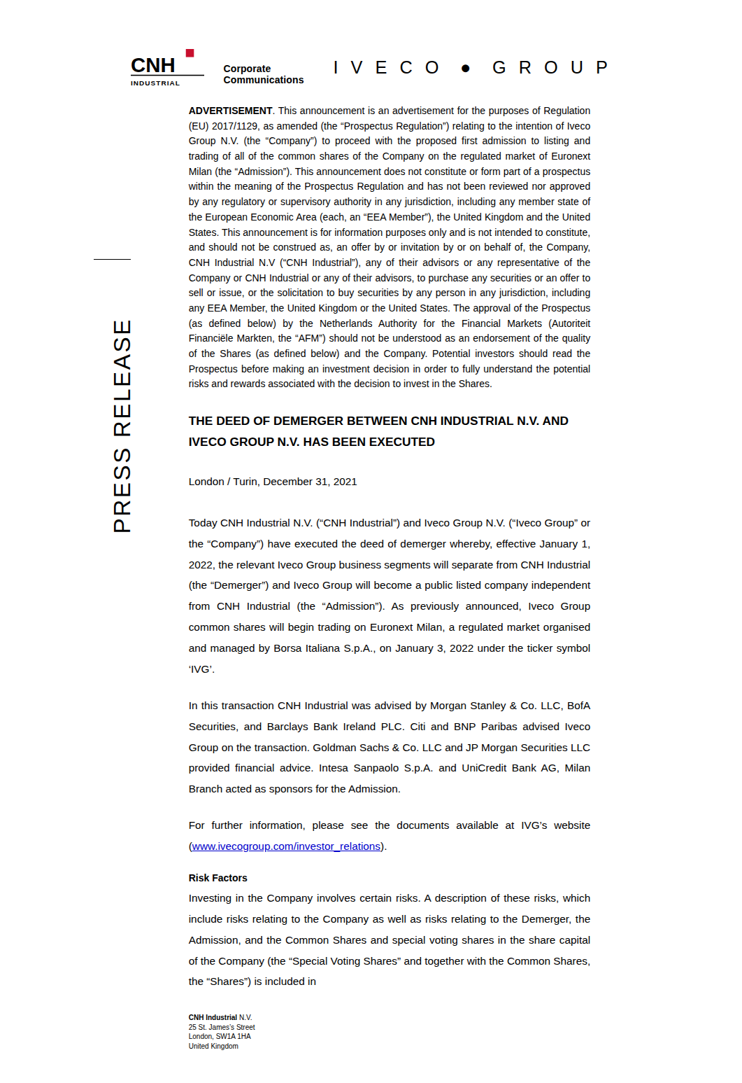CNH INDUSTRIAL
Corporate Communications
I V E C O ● G R O U P
PRESS RELEASE
ADVERTISEMENT. This announcement is an advertisement for the purposes of Regulation (EU) 2017/1129, as amended (the “Prospectus Regulation”) relating to the intention of Iveco Group N.V. (the “Company”) to proceed with the proposed first admission to listing and trading of all of the common shares of the Company on the regulated market of Euronext Milan (the “Admission”). This announcement does not constitute or form part of a prospectus within the meaning of the Prospectus Regulation and has not been reviewed nor approved by any regulatory or supervisory authority in any jurisdiction, including any member state of the European Economic Area (each, an “EEA Member”), the United Kingdom and the United States. This announcement is for information purposes only and is not intended to constitute, and should not be construed as, an offer by or invitation by or on behalf of, the Company, CNH Industrial N.V (“CNH Industrial”), any of their advisors or any representative of the Company or CNH Industrial or any of their advisors, to purchase any securities or an offer to sell or issue, or the solicitation to buy securities by any person in any jurisdiction, including any EEA Member, the United Kingdom or the United States. The approval of the Prospectus (as defined below) by the Netherlands Authority for the Financial Markets (Autoriteit Financiële Markten, the “AFM”) should not be understood as an endorsement of the quality of the Shares (as defined below) and the Company. Potential investors should read the Prospectus before making an investment decision in order to fully understand the potential risks and rewards associated with the decision to invest in the Shares.
THE DEED OF DEMERGER BETWEEN CNH INDUSTRIAL N.V. AND IVECO GROUP N.V. HAS BEEN EXECUTED
London / Turin, December 31, 2021
Today CNH Industrial N.V. (“CNH Industrial”) and Iveco Group N.V. (“Iveco Group” or the “Company”) have executed the deed of demerger whereby, effective January 1, 2022, the relevant Iveco Group business segments will separate from CNH Industrial (the “Demerger”) and Iveco Group will become a public listed company independent from CNH Industrial (the “Admission”). As previously announced, Iveco Group common shares will begin trading on Euronext Milan, a regulated market organised and managed by Borsa Italiana S.p.A., on January 3, 2022 under the ticker symbol ‘IVG’.
In this transaction CNH Industrial was advised by Morgan Stanley & Co. LLC, BofA Securities, and Barclays Bank Ireland PLC. Citi and BNP Paribas advised Iveco Group on the transaction. Goldman Sachs & Co. LLC and JP Morgan Securities LLC provided financial advice. Intesa Sanpaolo S.p.A. and UniCredit Bank AG, Milan Branch acted as sponsors for the Admission.
For further information, please see the documents available at IVG’s website (www.ivecogroup.com/investor_relations).
Risk Factors
Investing in the Company involves certain risks. A description of these risks, which include risks relating to the Company as well as risks relating to the Demerger, the Admission, and the Common Shares and special voting shares in the share capital of the Company (the “Special Voting Shares” and together with the Common Shares, the “Shares”) is included in
CNH Industrial N.V.
25 St. James’s Street
London, SW1A 1HA
United Kingdom